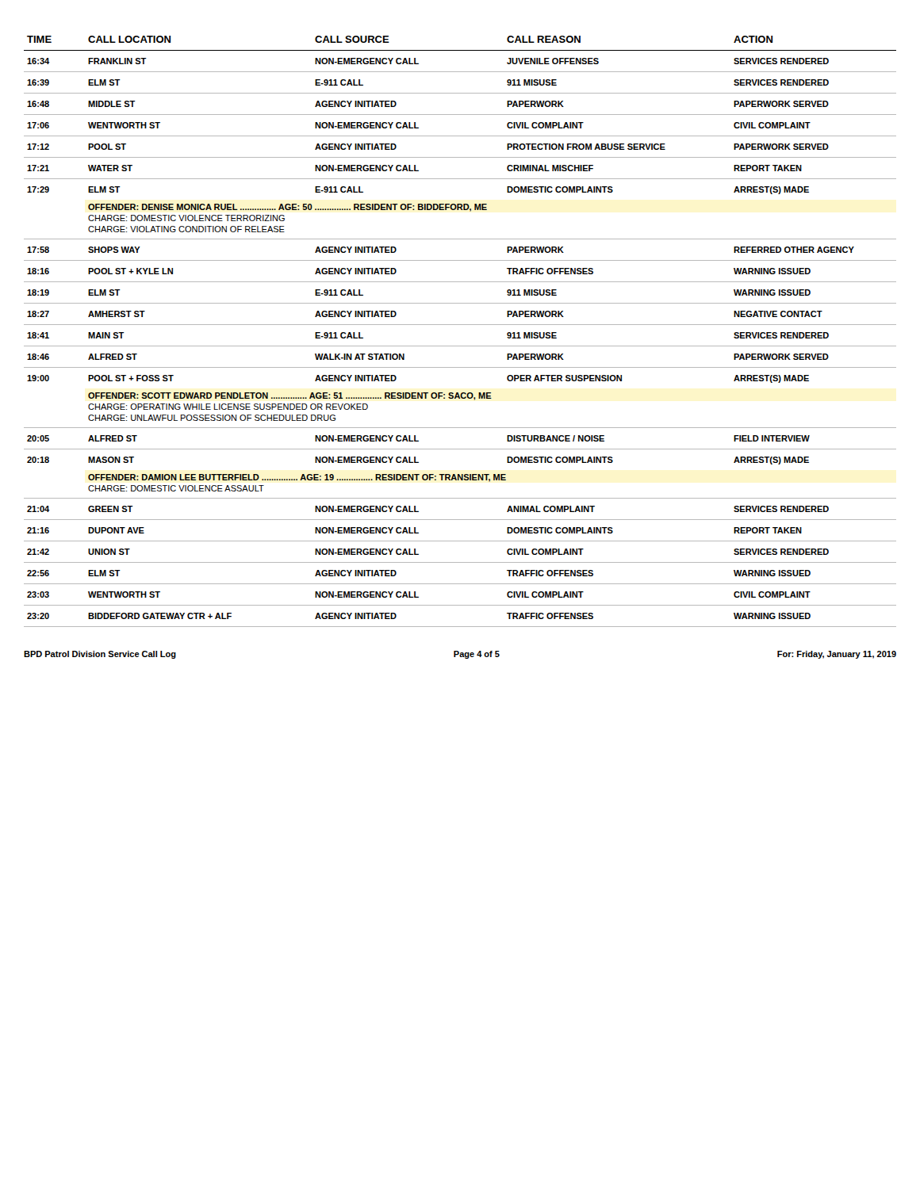| TIME | CALL LOCATION | CALL SOURCE | CALL REASON | ACTION |
| --- | --- | --- | --- | --- |
| 16:34 | FRANKLIN ST | NON-EMERGENCY CALL | JUVENILE OFFENSES | SERVICES RENDERED |
| 16:39 | ELM ST | E-911 CALL | 911 MISUSE | SERVICES RENDERED |
| 16:48 | MIDDLE ST | AGENCY INITIATED | PAPERWORK | PAPERWORK SERVED |
| 17:06 | WENTWORTH ST | NON-EMERGENCY CALL | CIVIL COMPLAINT | CIVIL COMPLAINT |
| 17:12 | POOL ST | AGENCY INITIATED | PROTECTION FROM ABUSE SERVICE | PAPERWORK SERVED |
| 17:21 | WATER ST | NON-EMERGENCY CALL | CRIMINAL MISCHIEF | REPORT TAKEN |
| 17:29 | ELM ST | E-911 CALL | DOMESTIC COMPLAINTS | ARREST(S) MADE |
| | OFFENDER: DENISE MONICA RUEL ............... AGE: 50 ............... RESIDENT OF: BIDDEFORD, ME |
| | CHARGE: DOMESTIC VIOLENCE TERRORIZING |
| | CHARGE: VIOLATING CONDITION OF RELEASE |
| 17:58 | SHOPS WAY | AGENCY INITIATED | PAPERWORK | REFERRED OTHER AGENCY |
| 18:16 | POOL ST + KYLE LN | AGENCY INITIATED | TRAFFIC OFFENSES | WARNING ISSUED |
| 18:19 | ELM ST | E-911 CALL | 911 MISUSE | WARNING ISSUED |
| 18:27 | AMHERST ST | AGENCY INITIATED | PAPERWORK | NEGATIVE CONTACT |
| 18:41 | MAIN ST | E-911 CALL | 911 MISUSE | SERVICES RENDERED |
| 18:46 | ALFRED ST | WALK-IN AT STATION | PAPERWORK | PAPERWORK SERVED |
| 19:00 | POOL ST + FOSS ST | AGENCY INITIATED | OPER AFTER SUSPENSION | ARREST(S) MADE |
| | OFFENDER: SCOTT EDWARD PENDLETON ............... AGE: 51 ............... RESIDENT OF: SACO, ME |
| | CHARGE: OPERATING WHILE LICENSE SUSPENDED OR REVOKED |
| | CHARGE: UNLAWFUL POSSESSION OF SCHEDULED DRUG |
| 20:05 | ALFRED ST | NON-EMERGENCY CALL | DISTURBANCE / NOISE | FIELD INTERVIEW |
| 20:18 | MASON ST | NON-EMERGENCY CALL | DOMESTIC COMPLAINTS | ARREST(S) MADE |
| | OFFENDER: DAMION LEE BUTTERFIELD ............... AGE: 19 ............... RESIDENT OF: TRANSIENT, ME |
| | CHARGE: DOMESTIC VIOLENCE ASSAULT |
| 21:04 | GREEN ST | NON-EMERGENCY CALL | ANIMAL COMPLAINT | SERVICES RENDERED |
| 21:16 | DUPONT AVE | NON-EMERGENCY CALL | DOMESTIC COMPLAINTS | REPORT TAKEN |
| 21:42 | UNION ST | NON-EMERGENCY CALL | CIVIL COMPLAINT | SERVICES RENDERED |
| 22:56 | ELM ST | AGENCY INITIATED | TRAFFIC OFFENSES | WARNING ISSUED |
| 23:03 | WENTWORTH ST | NON-EMERGENCY CALL | CIVIL COMPLAINT | CIVIL COMPLAINT |
| 23:20 | BIDDEFORD GATEWAY CTR + ALF | AGENCY INITIATED | TRAFFIC OFFENSES | WARNING ISSUED |
BPD Patrol Division Service Call Log
Page 4 of 5
For: Friday, January 11, 2019